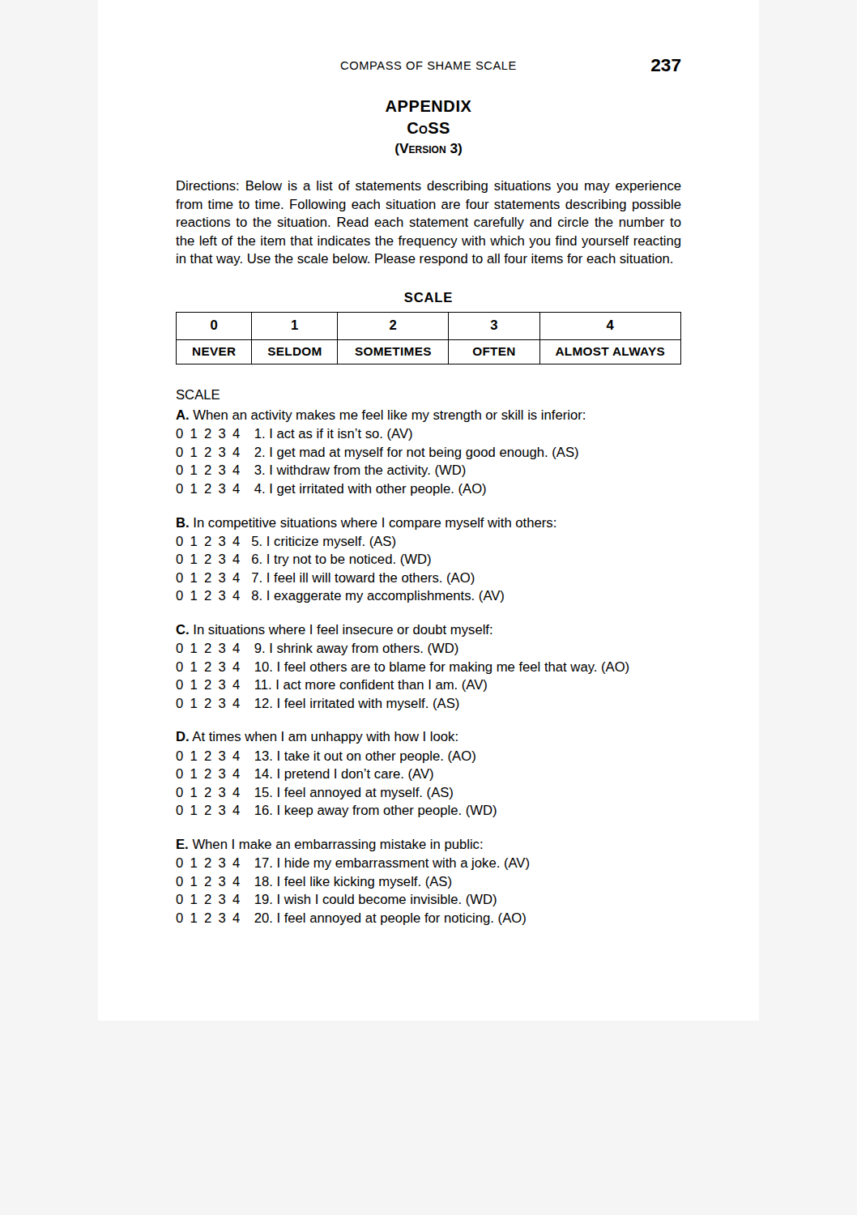COMPASS OF SHAME SCALE 237
APPENDIX
Co SS
(Version 3)
Directions: Below is a list of statements describing situations you may experience from time to time. Following each situation are four statements describing possible reactions to the situation. Read each statement carefully and circle the number to the left of the item that indicates the frequency with which you find yourself reacting in that way. Use the scale below. Please respond to all four items for each situation.
SCALE
| 0 | 1 | 2 | 3 | 4 |
| NEVER | SELDOM | SOMETIMES | OFTEN | ALMOST ALWAYS |
SCALE
A. When an activity makes me feel like my strength or skill is inferior:
012341. I act as if it isn’t so. (AV)
012342. I get mad at myself for not being good enough. (AS)
012343. I withdraw from the activity. (WD)
012344. I get irritated with other people. (AO)
B. In competitive situations where I compare myself with others:
012345. I criticize myself. (AS)
012346. I try not to be noticed. (WD)
012347. I feel ill will toward the others. (AO)
012348. I exaggerate my accomplishments. (AV)
C. In situations where I feel insecure or doubt myself:
012349. I shrink away from others. (WD)
0123410. I feel others are to blame for making me feel that way. (AO)
0123411. I act more confident than I am. (AV)
0123412. I feel irritated with myself. (AS)
D. At times when I am unhappy with how I look:
0123413. I take it out on other people. (AO)
0123414. I pretend I don’t care. (AV)
0123415. I feel annoyed at myself. (AS)
0123416. I keep away from other people. (WD)
E. When I make an embarrassing mistake in public:
0123417. I hide my embarrassment with a joke. (AV)
0123418. I feel like kicking myself. (AS)
0123419. I wish I could become invisible. (WD)
0123420. I feel annoyed at people for noticing. (AO)